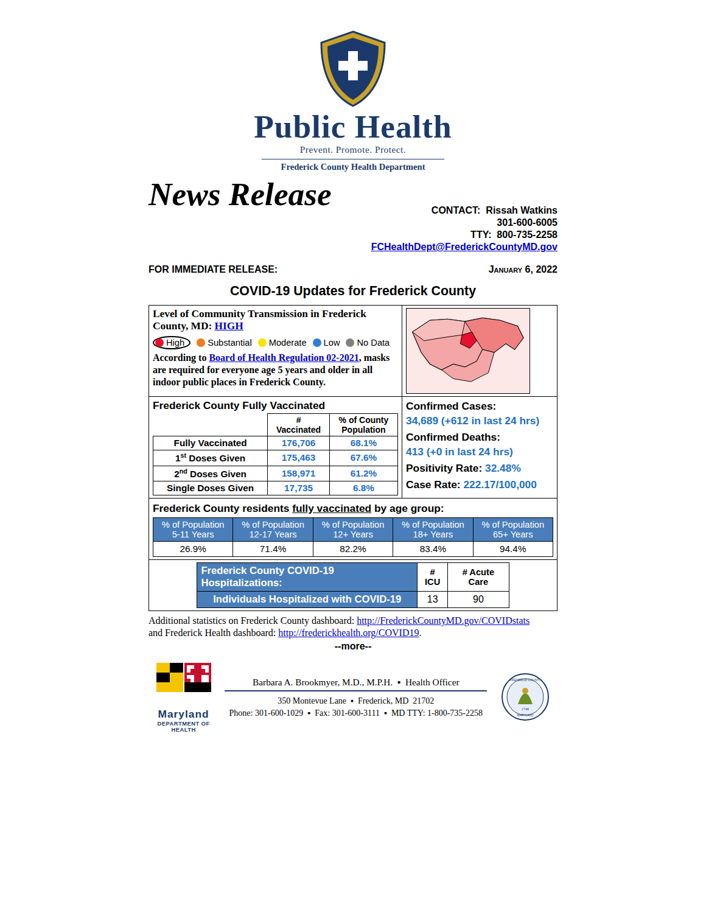Public Health
Prevent. Promote. Protect.
Frederick County Health Department
News Release
CONTACT: Rissah Watkins
301-600-6005
TTY: 800-735-2258
FCHealthDept@FrederickCountyMD.gov
FOR IMMEDIATE RELEASE: January 6, 2022
COVID-19 Updates for Frederick County
| Level of Community Transmission in Frederick County, MD: HIGH High Substantial Moderate Low No Data According to Board of Health Regulation 02-2021 , masks are required for everyone age 5 years and older in all indoor public places in Frederick County. | |
| Frederick County Fully Vaccinated / / # Vaccinated / % of County Population / / --- / --- / --- / / Fully Vaccinated / 176,706 / 68.1% / / 1 st Doses Given / 175,463 / 67.6% / / 2 nd Doses Given / 158,971 / 61.2% / / Single Doses Given / 17,735 / 6.8% / | Confirmed Cases: 34,689 (+612 in last 24 hrs) Confirmed Deaths: 413 (+0 in last 24 hrs) Positivity Rate: 32.48% Case Rate: 222.17/100,000 |
| Frederick County residents fully vaccinated by age group: / % of Population 5-11 Years / % of Population 12-17 Years / % of Population 12+ Years / % of Population 18+ Years / % of Population 65+ Years / / --- / --- / --- / --- / --- / / 26.9% / 71.4% / 82.2% / 83.4% / 94.4% / |
| / Frederick County COVID-19 Hospitalizations: / # ICU / # Acute Care / / --- / --- / --- / / Individuals Hospitalized with COVID-19 / 13 / 90 / |
Additional statistics on Frederick County dashboard: http://FrederickCountyMD.gov/COVIDstats
and Frederick Health dashboard: http://frederickhealth.org/COVID19.
--more--
Maryland DEPARTMENT OF HEALTH
Barbara A. Brookmyer, M.D., M.P.H. ▪ Health Officer
350 Montevue Lane ▪ Frederick, MD 21702
Phone: 301-600-1029 ▪ Fax: 301-600-3111 ▪ MD TTY: 1-800-735-2258
FREDERICK COUNTY MARYLAND 1748